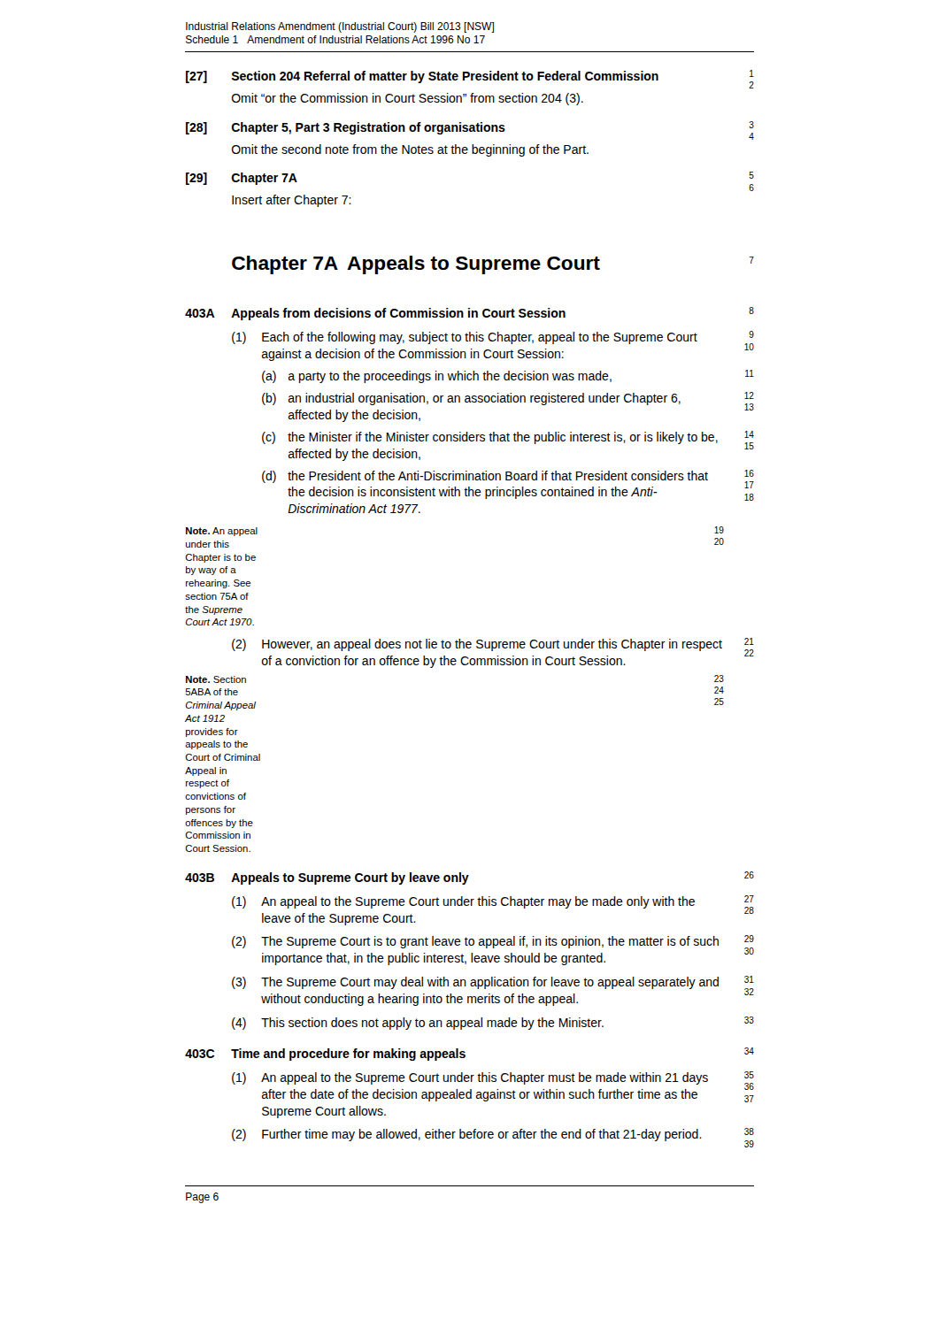Industrial Relations Amendment (Industrial Court) Bill 2013 [NSW]
Schedule 1 Amendment of Industrial Relations Act 1996 No 17
[27]
Section 204 Referral of matter by State President to Federal Commission
Omit “or the Commission in Court Session” from section 204 (3).
12
[28]
Chapter 5, Part 3 Registration of organisations
Omit the second note from the Notes at the beginning of the Part.
34
[29]
Chapter 7A
Insert after Chapter 7:
56
Chapter 7AAppeals to Supreme Court
7
403A
Appeals from decisions of Commission in Court Session
8
(1)
Each of the following may, subject to this Chapter, appeal to the Supreme Court against a decision of the Commission in Court Session:
910
(a)
a party to the proceedings in which the decision was made,
11
(b)
an industrial organisation, or an association registered under Chapter 6, affected by the decision,
1213
(c)
the Minister if the Minister considers that the public interest is, or is likely to be, affected by the decision,
1415
(d)
the President of the Anti-Discrimination Board if that President considers that the decision is inconsistent with the principles contained in the Anti-Discrimination Act 1977.
161718
Note. An appeal under this Chapter is to be by way of a rehearing. See section 75A of the Supreme Court Act 1970.
1920
(2)
However, an appeal does not lie to the Supreme Court under this Chapter in respect of a conviction for an offence by the Commission in Court Session.
2122
Note. Section 5ABA of the Criminal Appeal Act 1912 provides for appeals to the Court of Criminal Appeal in respect of convictions of persons for offences by the Commission in Court Session.
232425
403B
Appeals to Supreme Court by leave only
26
(1)
An appeal to the Supreme Court under this Chapter may be made only with the leave of the Supreme Court.
2728
(2)
The Supreme Court is to grant leave to appeal if, in its opinion, the matter is of such importance that, in the public interest, leave should be granted.
2930
(3)
The Supreme Court may deal with an application for leave to appeal separately and without conducting a hearing into the merits of the appeal.
3132
(4)
This section does not apply to an appeal made by the Minister.
33
403C
Time and procedure for making appeals
34
(1)
An appeal to the Supreme Court under this Chapter must be made within 21 days after the date of the decision appealed against or within such further time as the Supreme Court allows.
353637
(2)
Further time may be allowed, either before or after the end of that 21-day period.
3839
Page 6